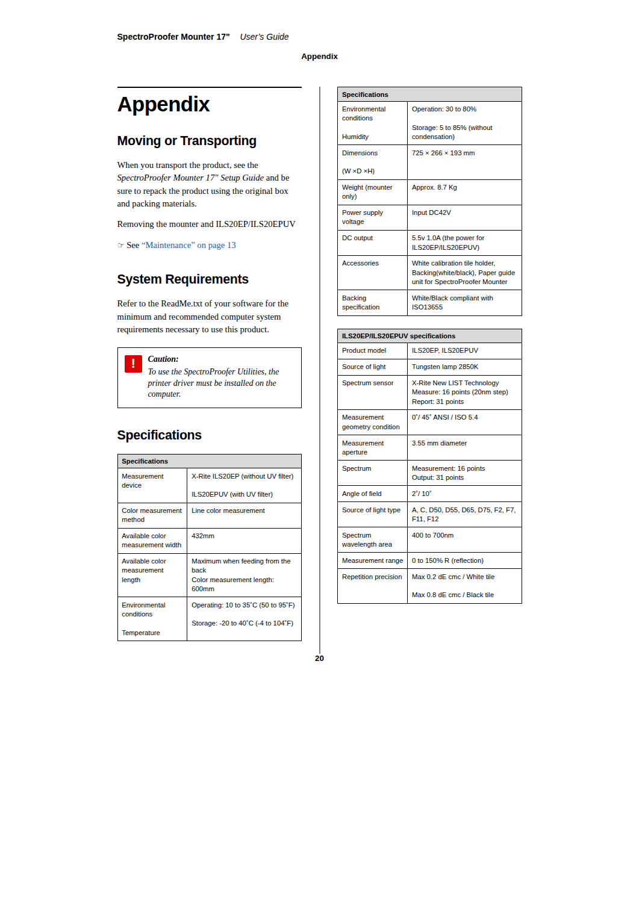SpectroProofer Mounter 17"User’s Guide
Appendix
Appendix
Moving or Transporting
When you transport the product, see the SpectroProofer Mounter 17" Setup Guide and be sure to repack the product using the original box and packing materials.
Removing the mounter and ILS20EP/ILS20EPUV
☞ See “Maintenance” on page 13
System Requirements
Refer to the ReadMe.txt of your software for the minimum and recommended computer system requirements necessary to use this product.
!
Caution: To use the SpectroProofer Utilities, the printer driver must be installed on the computer.
Specifications
| Specifications |
| --- |
| Measurement device | X-Rite ILS20EP (without UV filter) ILS20EPUV (with UV filter) |
| Color measurement method | Line color measurement |
| Available color measurement width | 432mm |
| Available color measurement length | Maximum when feeding from the back Color measurement length: 600mm |
| Environmental conditions Temperature | Operating: 10 to 35˚C (50 to 95˚F) Storage: -20 to 40˚C (-4 to 104˚F) |
| Specifications |
| --- |
| Environmental conditions Humidity | Operation: 30 to 80% Storage: 5 to 85% (without condensation) |
| Dimensions (W ×D ×H) | 725 × 266 × 193 mm |
| Weight (mounter only) | Approx. 8.7 Kg |
| Power supply voltage | Input DC42V |
| DC output | 5.5v 1.0A (the power for ILS20EP/ILS20EPUV) |
| Accessories | White calibration tile holder, Backing(white/black), Paper guide unit for SpectroProofer Mounter |
| Backing specification | White/Black compliant with ISO13655 |
| ILS20EP/ILS20EPUV specifications |
| --- |
| Product model | ILS20EP, ILS20EPUV |
| Source of light | Tungsten lamp 2850K |
| Spectrum sensor | X-Rite New LIST Technology Measure: 16 points (20nm step) Report: 31 points |
| Measurement geometry condition | 0˚/ 45˚ ANSI / ISO 5.4 |
| Measurement aperture | 3.55 mm diameter |
| Spectrum | Measurement: 16 points Output: 31 points |
| Angle of field | 2˚/ 10˚ |
| Source of light type | A, C, D50, D55, D65, D75, F2, F7, F11, F12 |
| Spectrum wavelength area | 400 to 700nm |
| Measurement range | 0 to 150% R (reflection) |
| Repetition precision | Max 0.2 dE cmc / White tile Max 0.8 dE cmc / Black tile |
20